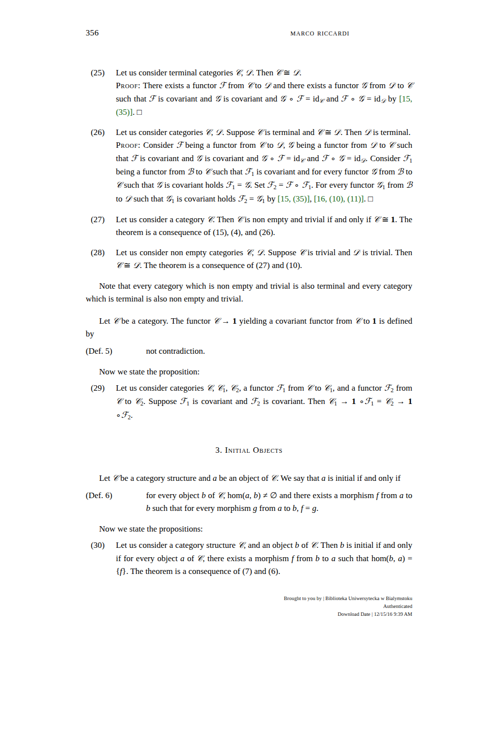356 marco riccardi
(25) Let us consider terminal categories 𝒞, 𝒟. Then 𝒞 ≅ 𝒟.
Proof: There exists a functor ℱ from 𝒞 to 𝒟 and there exists a functor 𝒢 from 𝒟 to 𝒞 such that ℱ is covariant and 𝒢 is covariant and 𝒢 ∘ ℱ = id𝒞 and ℱ ∘ 𝒢 = id𝒟 by [15, (35)]. □
(26) Let us consider categories 𝒞, 𝒟. Suppose 𝒞 is terminal and 𝒞 ≅ 𝒟. Then 𝒟 is terminal.
Proof: Consider ℱ being a functor from 𝒞 to 𝒟, 𝒢 being a functor from 𝒟 to 𝒞 such that ℱ is covariant and 𝒢 is covariant and 𝒢 ∘ ℱ = id𝒞 and ℱ ∘ 𝒢 = id𝒟. Consider ℱ1 being a functor from ℬ to 𝒞 such that ℱ1 is covariant and for every functor 𝒢 from ℬ to 𝒞 such that 𝒢 is covariant holds ℱ1 = 𝒢. Set ℱ2 = ℱ ∘ ℱ1. For every functor 𝒢1 from ℬ to 𝒟 such that 𝒢1 is covariant holds ℱ2 = 𝒢1 by [15, (35)], [16, (10), (11)]. □
(27) Let us consider a category 𝒞. Then 𝒞 is non empty and trivial if and only if 𝒞 ≅ 1. The theorem is a consequence of (15), (4), and (26).
(28) Let us consider non empty categories 𝒞, 𝒟. Suppose 𝒞 is trivial and 𝒟 is trivial. Then 𝒞 ≅ 𝒟. The theorem is a consequence of (27) and (10).
Note that every category which is non empty and trivial is also terminal and every category which is terminal is also non empty and trivial.
Let 𝒞 be a category. The functor 𝒞 → 1 yielding a covariant functor from 𝒞 to 1 is defined by
(Def. 5) not contradiction.
Now we state the proposition:
(29) Let us consider categories 𝒞, 𝒞1, 𝒞2, a functor ℱ1 from 𝒞 to 𝒞1, and a functor ℱ2 from 𝒞 to 𝒞2. Suppose ℱ1 is covariant and ℱ2 is covariant. Then 𝒞1 → 1 ∘ℱ1 = 𝒞2 → 1 ∘ℱ2.
3. Initial Objects
Let 𝒞 be a category structure and a be an object of 𝒞. We say that a is initial if and only if
(Def. 6) for every object b of 𝒞, hom(a, b) ≠ ∅ and there exists a morphism f from a to b such that for every morphism g from a to b, f = g.
Now we state the propositions:
(30) Let us consider a category structure 𝒞, and an object b of 𝒞. Then b is initial if and only if for every object a of 𝒞, there exists a morphism f from b to a such that hom(b, a) = {f}. The theorem is a consequence of (7) and (6).
Brought to you by | Biblioteka Uniwersytecka w Bialymstoku Authenticated Download Date | 12/15/16 9:39 AM